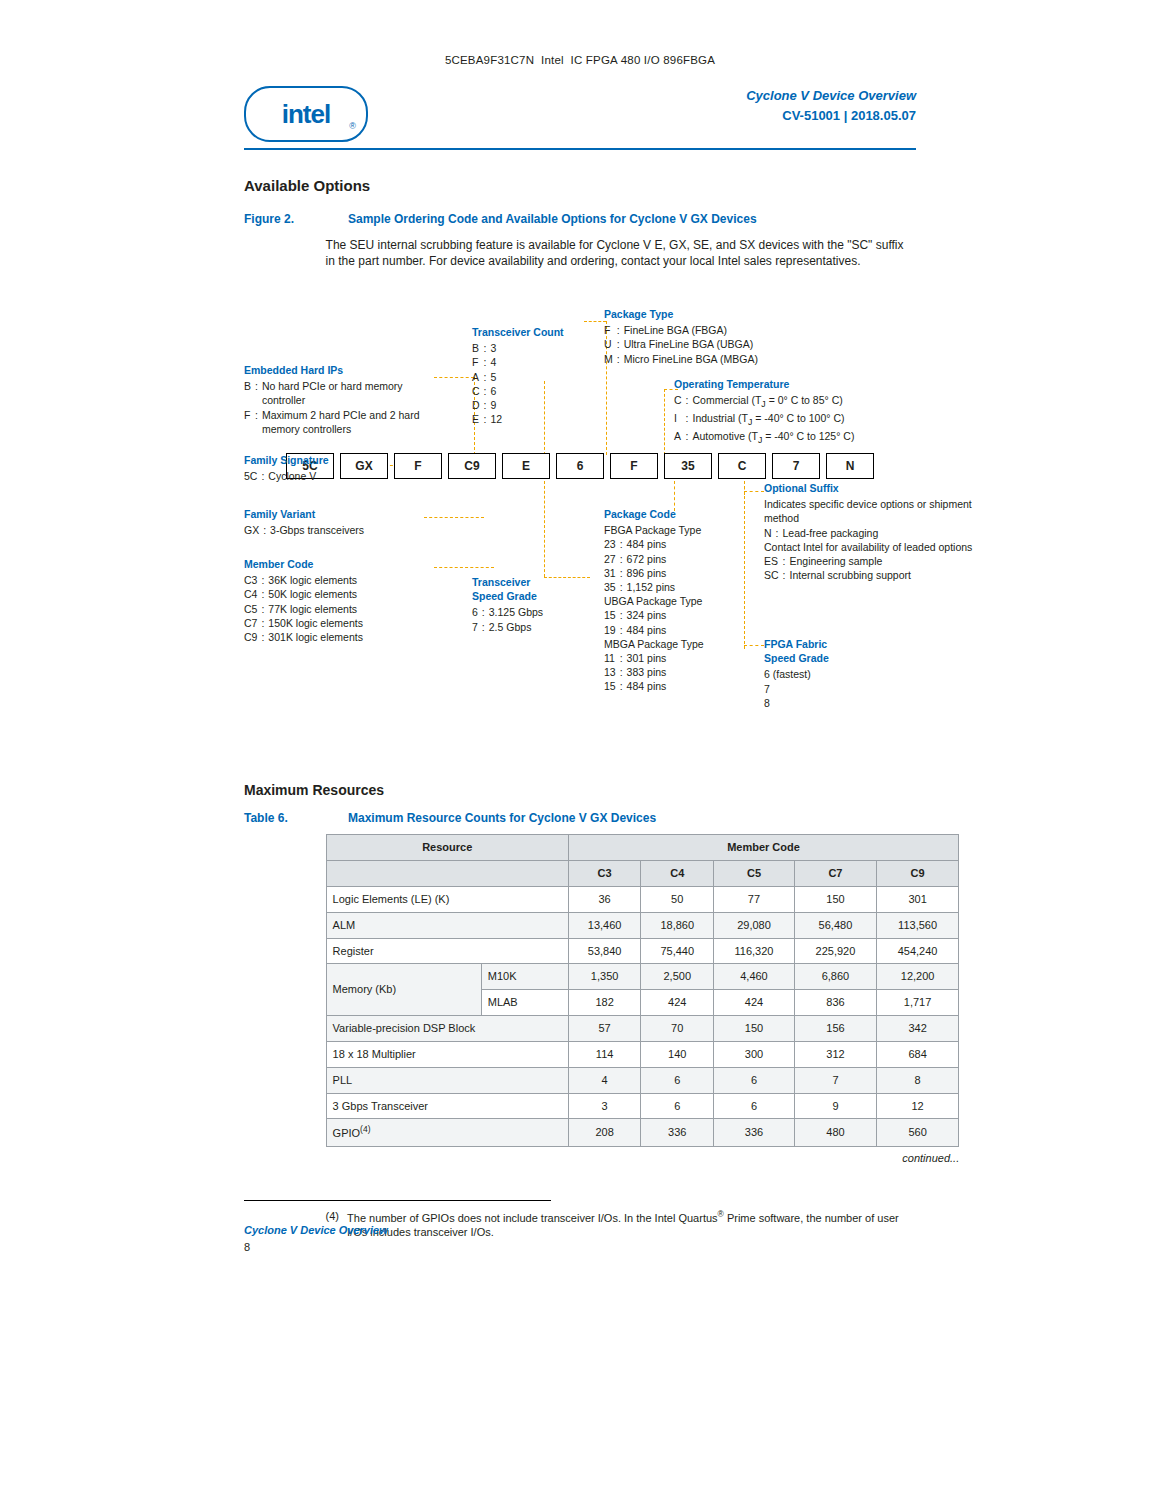5CEBA9F31C7N Intel IC FPGA 480 I/O 896FBGA
intel®
Cyclone V Device Overview
CV-51001 | 2018.05.07
Available Options
Figure 2.
Sample Ordering Code and Available Options for Cyclone V GX Devices
The SEU internal scrubbing feature is available for Cyclone V E, GX, SE, and SX devices with the "SC" suffix in the part number. For device availability and ordering, contact your local Intel sales representatives.
5C
GX
F
C9
E
6
F
35
C
7
N
Embedded Hard IPs
| B | : | No hard PCIe or hard memory controller |
| F | : | Maximum 2 hard PCIe and 2 hard memory controllers |
Transceiver Count
| B | : | 3 |
| F | : | 4 |
| A | : | 5 |
| C | : | 6 |
| D | : | 9 |
| E | : | 12 |
Package Type
| F | : | FineLine BGA (FBGA) |
| U | : | Ultra FineLine BGA (UBGA) |
| M | : | Micro FineLine BGA (MBGA) |
Operating Temperature
| C | : | Commercial (T J = 0° C to 85° C) |
| I | : | Industrial (T J = -40° C to 100° C) |
| A | : | Automotive (T J = -40° C to 125° C) |
Family Signature
| 5C | : | Cyclone V |
Family Variant
| GX | : | 3-Gbps transceivers |
Member Code
| C3 | : | 36K logic elements |
| C4 | : | 50K logic elements |
| C5 | : | 77K logic elements |
| C7 | : | 150K logic elements |
| C9 | : | 301K logic elements |
Transceiver
Speed Grade
| 6 | : | 3.125 Gbps |
| 7 | : | 2.5 Gbps |
Package Code
FBGA Package Type
| 23 | : | 484 pins |
| 27 | : | 672 pins |
| 31 | : | 896 pins |
| 35 | : | 1,152 pins |
UBGA Package Type
| 15 | : | 324 pins |
| 19 | : | 484 pins |
MBGA Package Type
| 11 | : | 301 pins |
| 13 | : | 383 pins |
| 15 | : | 484 pins |
Optional Suffix
Indicates specific device options or shipment method
| N | : | Lead-free packaging |
Contact Intel for availability of leaded options
| ES | : | Engineering sample |
| SC | : | Internal scrubbing support |
FPGA Fabric
Speed Grade
6 (fastest)
7
8
Maximum Resources
Table 6.
Maximum Resource Counts for Cyclone V GX Devices
| Resource | Member Code |
| --- | --- |
| | C3 | C4 | C5 | C7 | C9 |
| Logic Elements (LE) (K) | 36 | 50 | 77 | 150 | 301 |
| ALM | 13,460 | 18,860 | 29,080 | 56,480 | 113,560 |
| Register | 53,840 | 75,440 | 116,320 | 225,920 | 454,240 |
| Memory (Kb) | M10K | 1,350 | 2,500 | 4,460 | 6,860 | 12,200 |
| MLAB | 182 | 424 | 424 | 836 | 1,717 |
| Variable-precision DSP Block | 57 | 70 | 150 | 156 | 342 |
| 18 x 18 Multiplier | 114 | 140 | 300 | 312 | 684 |
| PLL | 4 | 6 | 6 | 7 | 8 |
| 3 Gbps Transceiver | 3 | 6 | 6 | 9 | 12 |
| GPIO (4) | 208 | 336 | 336 | 480 | 560 |
continued...
(4)
The number of GPIOs does not include transceiver I/Os. In the Intel Quartus® Prime software, the number of user I/Os includes transceiver I/Os.
Cyclone V Device Overview
8